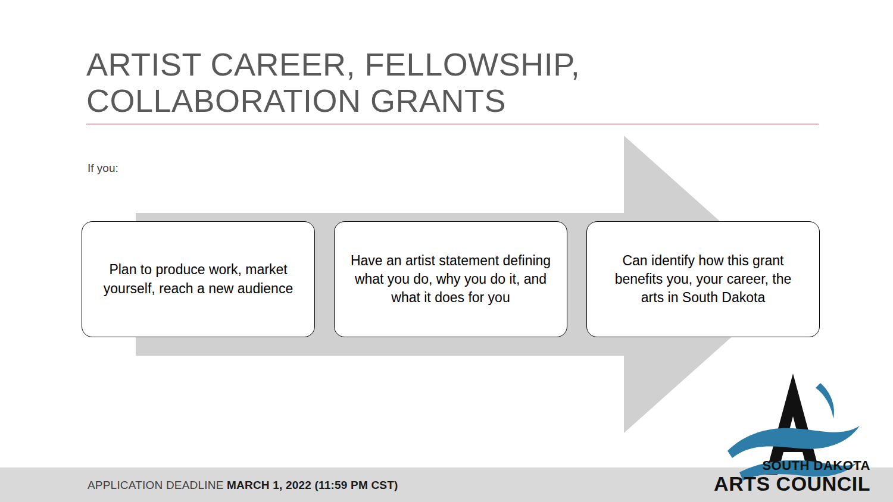Artist Career, Fellowship,
Collaboration Grants
If you:
Plan to produce work, market yourself, reach a new audience
Have an artist statement defining what you do, why you do it, and what it does for you
Can identify how this grant benefits you, your career, the arts in South Dakota
APPLICATION DEADLINE MARCH 1, 2022 (11:59 PM CST)
SOUTH DAKOTA ARTS COUNCIL